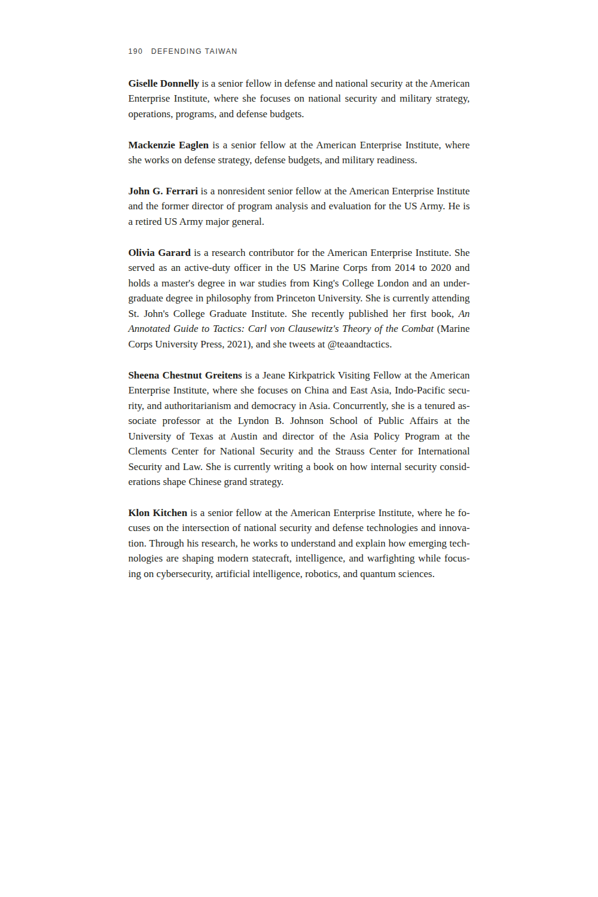190 Defending Taiwan
Giselle Donnelly is a senior fellow in defense and national security at the American Enterprise Institute, where she focuses on national security and military strategy, operations, programs, and defense budgets.
Mackenzie Eaglen is a senior fellow at the American Enterprise Institute, where she works on defense strategy, defense budgets, and military readiness.
John G. Ferrari is a nonresident senior fellow at the American Enterprise Institute and the former director of program analysis and evaluation for the US Army. He is a retired US Army major general.
Olivia Garard is a research contributor for the American Enterprise Institute. She served as an active-duty officer in the US Marine Corps from 2014 to 2020 and holds a master's degree in war studies from King's College London and an undergraduate degree in philosophy from Princeton University. She is currently attending St. John's College Graduate Institute. She recently published her first book, An Annotated Guide to Tactics: Carl von Clausewitz's Theory of the Combat (Marine Corps University Press, 2021), and she tweets at @teaandtactics.
Sheena Chestnut Greitens is a Jeane Kirkpatrick Visiting Fellow at the American Enterprise Institute, where she focuses on China and East Asia, Indo-Pacific security, and authoritarianism and democracy in Asia. Concurrently, she is a tenured associate professor at the Lyndon B. Johnson School of Public Affairs at the University of Texas at Austin and director of the Asia Policy Program at the Clements Center for National Security and the Strauss Center for International Security and Law. She is currently writing a book on how internal security considerations shape Chinese grand strategy.
Klon Kitchen is a senior fellow at the American Enterprise Institute, where he focuses on the intersection of national security and defense technologies and innovation. Through his research, he works to understand and explain how emerging technologies are shaping modern statecraft, intelligence, and warfighting while focusing on cybersecurity, artificial intelligence, robotics, and quantum sciences.